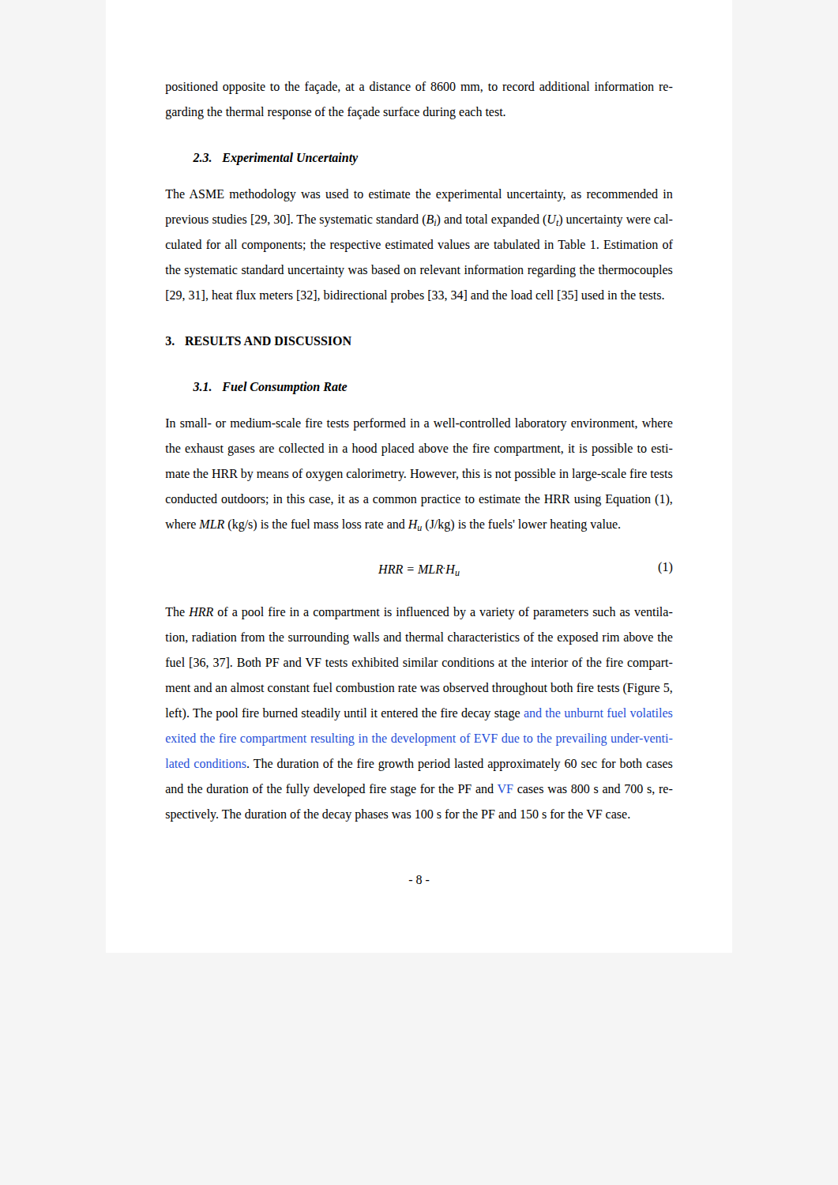positioned opposite to the façade, at a distance of 8600 mm, to record additional information regarding the thermal response of the façade surface during each test.
2.3. Experimental Uncertainty
The ASME methodology was used to estimate the experimental uncertainty, as recommended in previous studies [29, 30]. The systematic standard (Bi) and total expanded (Ut) uncertainty were calculated for all components; the respective estimated values are tabulated in Table 1. Estimation of the systematic standard uncertainty was based on relevant information regarding the thermocouples [29, 31], heat flux meters [32], bidirectional probes [33, 34] and the load cell [35] used in the tests.
3. RESULTS AND DISCUSSION
3.1. Fuel Consumption Rate
In small- or medium-scale fire tests performed in a well-controlled laboratory environment, where the exhaust gases are collected in a hood placed above the fire compartment, it is possible to estimate the HRR by means of oxygen calorimetry. However, this is not possible in large-scale fire tests conducted outdoors; in this case, it as a common practice to estimate the HRR using Equation (1), where MLR (kg/s) is the fuel mass loss rate and Hu (J/kg) is the fuels' lower heating value.
HRR = MLR.Hu (1)
The HRR of a pool fire in a compartment is influenced by a variety of parameters such as ventilation, radiation from the surrounding walls and thermal characteristics of the exposed rim above the fuel [36, 37]. Both PF and VF tests exhibited similar conditions at the interior of the fire compartment and an almost constant fuel combustion rate was observed throughout both fire tests (Figure 5, left). The pool fire burned steadily until it entered the fire decay stage and the unburnt fuel volatiles exited the fire compartment resulting in the development of EVF due to the prevailing under-ventilated conditions. The duration of the fire growth period lasted approximately 60 sec for both cases and the duration of the fully developed fire stage for the PF and VF cases was 800 s and 700 s, respectively. The duration of the decay phases was 100 s for the PF and 150 s for the VF case.
- 8 -